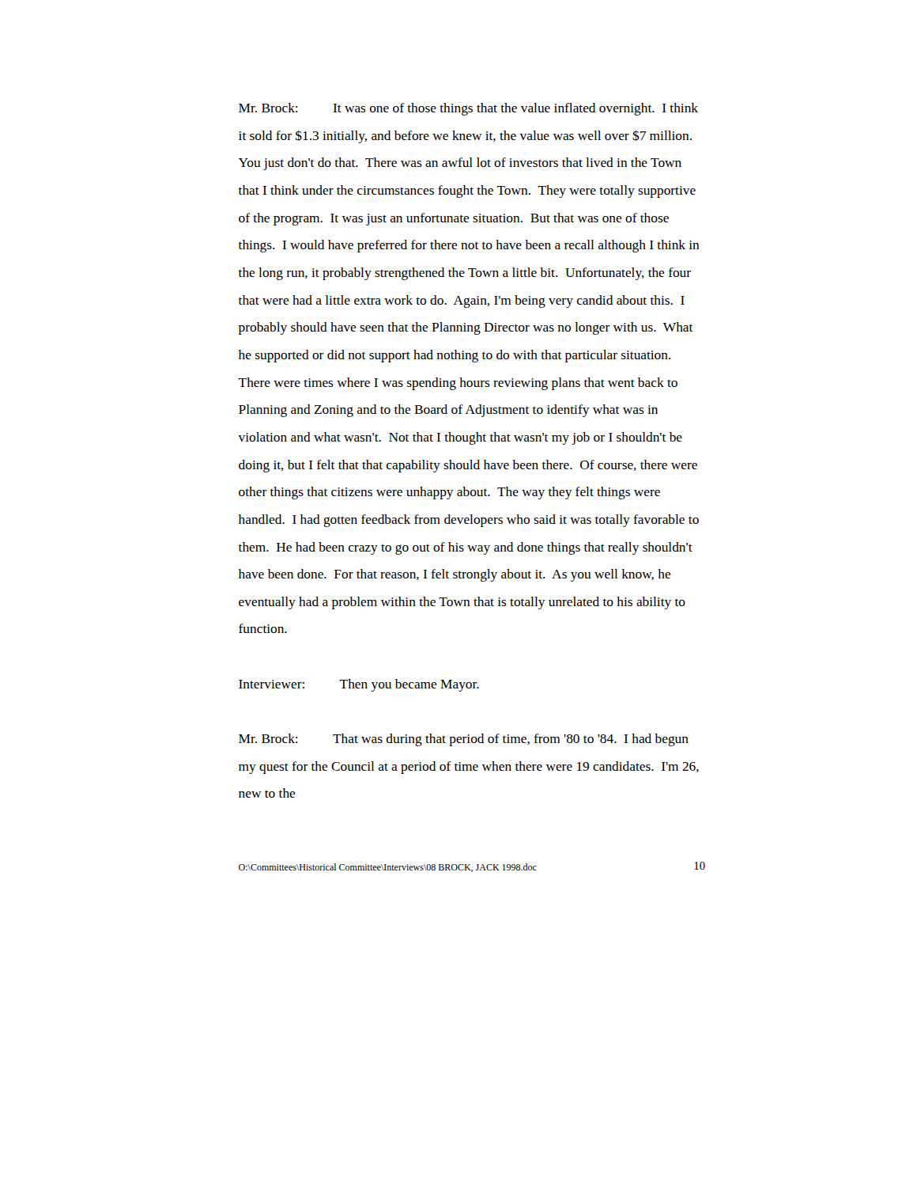Mr. Brock: It was one of those things that the value inflated overnight. I think it sold for $1.3 initially, and before we knew it, the value was well over $7 million. You just don't do that. There was an awful lot of investors that lived in the Town that I think under the circumstances fought the Town. They were totally supportive of the program. It was just an unfortunate situation. But that was one of those things. I would have preferred for there not to have been a recall although I think in the long run, it probably strengthened the Town a little bit. Unfortunately, the four that were had a little extra work to do. Again, I'm being very candid about this. I probably should have seen that the Planning Director was no longer with us. What he supported or did not support had nothing to do with that particular situation. There were times where I was spending hours reviewing plans that went back to Planning and Zoning and to the Board of Adjustment to identify what was in violation and what wasn't. Not that I thought that wasn't my job or I shouldn't be doing it, but I felt that that capability should have been there. Of course, there were other things that citizens were unhappy about. The way they felt things were handled. I had gotten feedback from developers who said it was totally favorable to them. He had been crazy to go out of his way and done things that really shouldn't have been done. For that reason, I felt strongly about it. As you well know, he eventually had a problem within the Town that is totally unrelated to his ability to function.
Interviewer: Then you became Mayor.
Mr. Brock: That was during that period of time, from '80 to '84. I had begun my quest for the Council at a period of time when there were 19 candidates. I'm 26, new to the
O:\Committees\Historical Committee\Interviews\08 BROCK, JACK 1998.doc 10